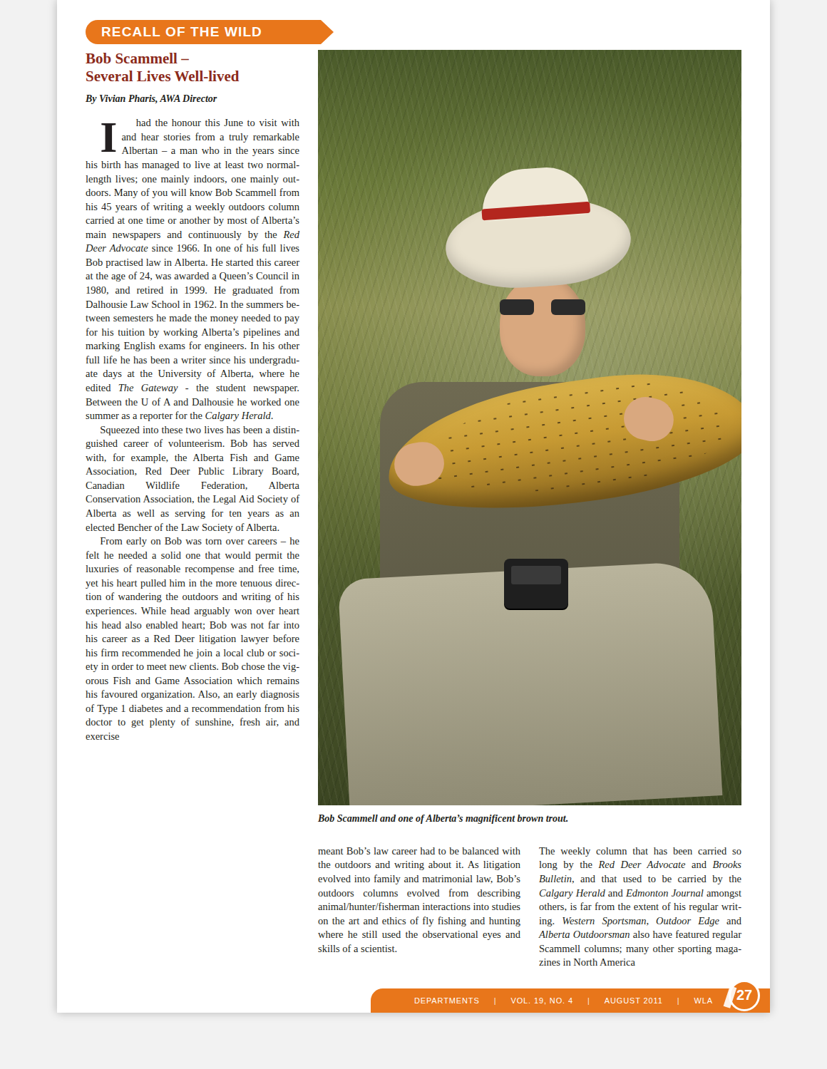Recall of the Wild
Bob Scammell –
Several Lives Well-lived
By Vivian Pharis, AWA Director
I had the honour this June to visit with and hear stories from a truly remarkable Albertan – a man who in the years since his birth has managed to live at least two normal-length lives; one mainly indoors, one mainly outdoors. Many of you will know Bob Scammell from his 45 years of writing a weekly outdoors column carried at one time or another by most of Alberta’s main newspapers and continuously by the Red Deer Advocate since 1966. In one of his full lives Bob practised law in Alberta. He started this career at the age of 24, was awarded a Queen’s Council in 1980, and retired in 1999. He graduated from Dalhousie Law School in 1962. In the summers between semesters he made the money needed to pay for his tuition by working Alberta’s pipelines and marking English exams for engineers. In his other full life he has been a writer since his undergraduate days at the University of Alberta, where he edited The Gateway - the student newspaper. Between the U of A and Dalhousie he worked one summer as a reporter for the Calgary Herald.
Squeezed into these two lives has been a distinguished career of volunteerism. Bob has served with, for example, the Alberta Fish and Game Association, Red Deer Public Library Board, Canadian Wildlife Federation, Alberta Conservation Association, the Legal Aid Society of Alberta as well as serving for ten years as an elected Bencher of the Law Society of Alberta.
From early on Bob was torn over careers – he felt he needed a solid one that would permit the luxuries of reasonable recompense and free time, yet his heart pulled him in the more tenuous direction of wandering the outdoors and writing of his experiences. While head arguably won over heart his head also enabled heart; Bob was not far into his career as a Red Deer litigation lawyer before his firm recommended he join a local club or society in order to meet new clients. Bob chose the vigorous Fish and Game Association which remains his favoured organization. Also, an early diagnosis of Type 1 diabetes and a recommendation from his doctor to get plenty of sunshine, fresh air, and exercise
Bob Scammell and one of Alberta’s magnificent brown trout.
meant Bob’s law career had to be balanced with the outdoors and writing about it. As litigation evolved into family and matrimonial law, Bob’s outdoors columns evolved from describing animal/hunter/fisherman interactions into studies on the art and ethics of fly fishing and hunting where he still used the observational eyes and skills of a scientist.
The weekly column that has been carried so long by the Red Deer Advocate and Brooks Bulletin, and that used to be carried by the Calgary Herald and Edmonton Journal amongst others, is far from the extent of his regular writing. Western Sportsman, Outdoor Edge and Alberta Outdoorsman also have featured regular Scammell columns; many other sporting magazines in North America
Departments| Vol. 19, No. 4| August 2011| WLA
27